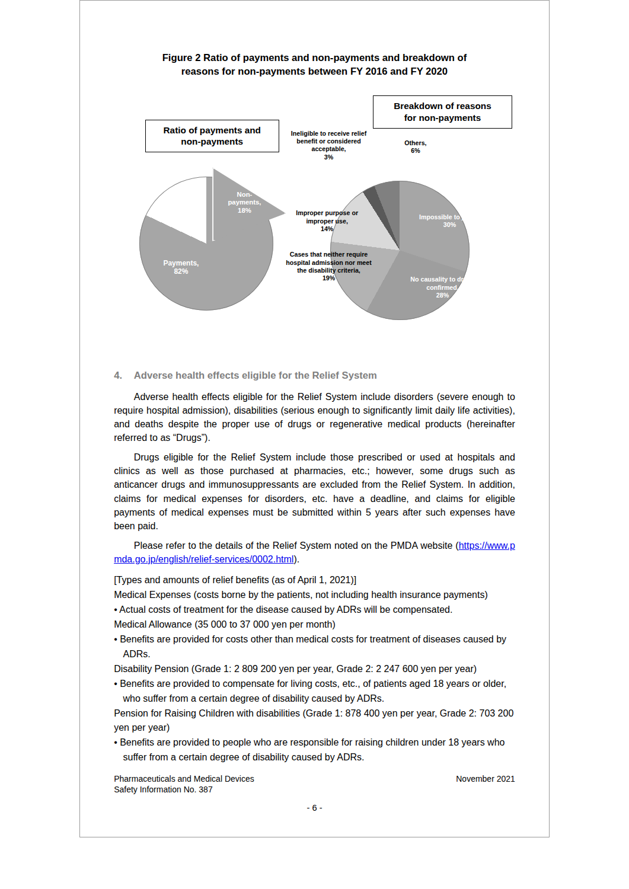Figure 2 Ratio of payments and non-payments and breakdown of reasons for non-payments between FY 2016 and FY 2020
Breakdown of reasons
for non-payments
Ratio of payments and
non-payments
Non-
payments,
18%
Payments,
82%
Ineligible to receive relief
benefit or considered
acceptable,
3%
Others,
6%
Improper purpose or
improper use,
14%
Impossible to judge,
30%
Cases that neither require
hospital admission nor meet
the disability criteria,
19%
No causality to drugs
confirmed,
28%
4. Adverse health effects eligible for the Relief System
Adverse health effects eligible for the Relief System include disorders (severe enough to require hospital admission), disabilities (serious enough to significantly limit daily life activities), and deaths despite the proper use of drugs or regenerative medical products (hereinafter referred to as “Drugs”).
Drugs eligible for the Relief System include those prescribed or used at hospitals and clinics as well as those purchased at pharmacies, etc.; however, some drugs such as anticancer drugs and immunosuppressants are excluded from the Relief System. In addition, claims for medical expenses for disorders, etc. have a deadline, and claims for eligible payments of medical expenses must be submitted within 5 years after such expenses have been paid.
Please refer to the details of the Relief System noted on the PMDA website (https://www.pmda.go.jp/english/relief-services/0002.html).
[Types and amounts of relief benefits (as of April 1, 2021)]
Medical Expenses (costs borne by the patients, not including health insurance payments)
• Actual costs of treatment for the disease caused by ADRs will be compensated.
Medical Allowance (35 000 to 37 000 yen per month)
• Benefits are provided for costs other than medical costs for treatment of diseases caused by
ADRs.
Disability Pension (Grade 1: 2 809 200 yen per year, Grade 2: 2 247 600 yen per year)
• Benefits are provided to compensate for living costs, etc., of patients aged 18 years or older,
who suffer from a certain degree of disability caused by ADRs.
Pension for Raising Children with disabilities (Grade 1: 878 400 yen per year, Grade 2: 703 200 yen per year)
• Benefits are provided to people who are responsible for raising children under 18 years who
suffer from a certain degree of disability caused by ADRs.
November 2021 Pharmaceuticals and Medical Devices
Safety Information No. 387
- 6 -